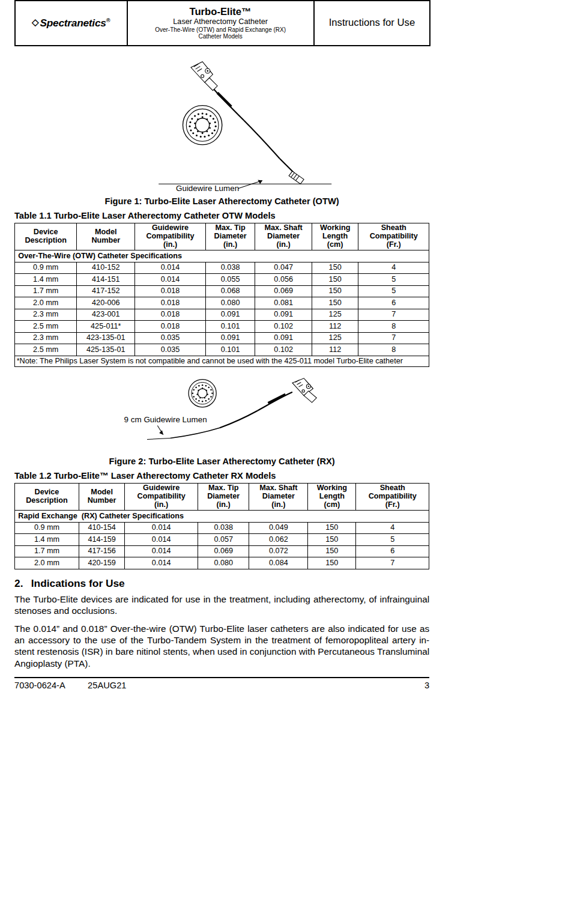◇Spectranetics®
Turbo-Elite™
Laser Atherectomy Catheter
Over-The-Wire (OTW) and Rapid Exchange (RX)
Catheter Models
Instructions for Use
Guidewire Lumen
Figure 1: Turbo-Elite Laser Atherectomy Catheter (OTW)
Table 1.1 Turbo-Elite Laser Atherectomy Catheter OTW Models
| Device Description | Model Number | Guidewire Compatibility (in.) | Max. Tip Diameter (in.) | Max. Shaft Diameter (in.) | Working Length (cm) | Sheath Compatibility (Fr.) |
| --- | --- | --- | --- | --- | --- | --- |
| Over-The-Wire (OTW) Catheter Specifications |
| 0.9 mm | 410-152 | 0.014 | 0.038 | 0.047 | 150 | 4 |
| 1.4 mm | 414-151 | 0.014 | 0.055 | 0.056 | 150 | 5 |
| 1.7 mm | 417-152 | 0.018 | 0.068 | 0.069 | 150 | 5 |
| 2.0 mm | 420-006 | 0.018 | 0.080 | 0.081 | 150 | 6 |
| 2.3 mm | 423-001 | 0.018 | 0.091 | 0.091 | 125 | 7 |
| 2.5 mm | 425-011* | 0.018 | 0.101 | 0.102 | 112 | 8 |
| 2.3 mm | 423-135-01 | 0.035 | 0.091 | 0.091 | 125 | 7 |
| 2.5 mm | 425-135-01 | 0.035 | 0.101 | 0.102 | 112 | 8 |
| *Note: The Philips Laser System is not compatible and cannot be used with the 425-011 model Turbo-Elite catheter |
9 cm Guidewire Lumen
Figure 2: Turbo-Elite Laser Atherectomy Catheter (RX)
Table 1.2 Turbo-Elite™ Laser Atherectomy Catheter RX Models
| Device Description | Model Number | Guidewire Compatibility (in.) | Max. Tip Diameter (in.) | Max. Shaft Diameter (in.) | Working Length (cm) | Sheath Compatibility (Fr.) |
| --- | --- | --- | --- | --- | --- | --- |
| Rapid Exchange (RX) Catheter Specifications |
| 0.9 mm | 410-154 | 0.014 | 0.038 | 0.049 | 150 | 4 |
| 1.4 mm | 414-159 | 0.014 | 0.057 | 0.062 | 150 | 5 |
| 1.7 mm | 417-156 | 0.014 | 0.069 | 0.072 | 150 | 6 |
| 2.0 mm | 420-159 | 0.014 | 0.080 | 0.084 | 150 | 7 |
2. Indications for Use
The Turbo-Elite devices are indicated for use in the treatment, including atherectomy, of infrainguinal stenoses and occlusions.
The 0.014” and 0.018” Over-the-wire (OTW) Turbo-Elite laser catheters are also indicated for use as an accessory to the use of the Turbo-Tandem System in the treatment of femoropopliteal artery in-stent restenosis (ISR) in bare nitinol stents, when used in conjunction with Percutaneous Transluminal Angioplasty (PTA).
7030-0624-A 25AUG21
3